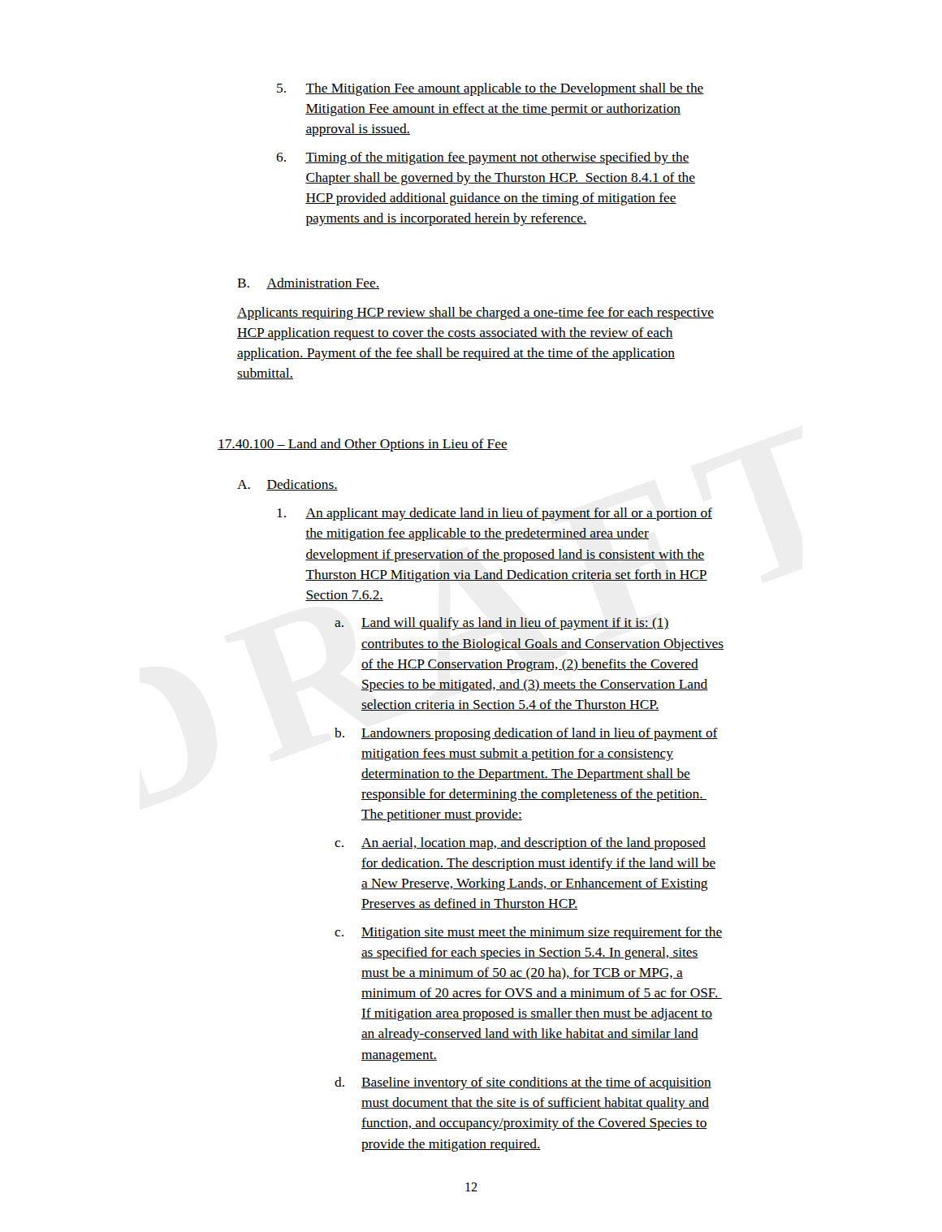DRAFT
5. The Mitigation Fee amount applicable to the Development shall be the Mitigation Fee amount in effect at the time permit or authorization approval is issued.
6. Timing of the mitigation fee payment not otherwise specified by the Chapter shall be governed by the Thurston HCP. Section 8.4.1 of the HCP provided additional guidance on the timing of mitigation fee payments and is incorporated herein by reference.
B. Administration Fee.
Applicants requiring HCP review shall be charged a one-time fee for each respective HCP application request to cover the costs associated with the review of each application. Payment of the fee shall be required at the time of the application submittal.
17.40.100 – Land and Other Options in Lieu of Fee
A. Dedications.
1. An applicant may dedicate land in lieu of payment for all or a portion of the mitigation fee applicable to the predetermined area under development if preservation of the proposed land is consistent with the Thurston HCP Mitigation via Land Dedication criteria set forth in HCP Section 7.6.2.
a. Land will qualify as land in lieu of payment if it is: (1) contributes to the Biological Goals and Conservation Objectives of the HCP Conservation Program, (2) benefits the Covered Species to be mitigated, and (3) meets the Conservation Land selection criteria in Section 5.4 of the Thurston HCP.
b. Landowners proposing dedication of land in lieu of payment of mitigation fees must submit a petition for a consistency determination to the Department. The Department shall be responsible for determining the completeness of the petition. The petitioner must provide:
c. An aerial, location map, and description of the land proposed for dedication. The description must identify if the land will be a New Preserve, Working Lands, or Enhancement of Existing Preserves as defined in Thurston HCP.
c. Mitigation site must meet the minimum size requirement for the as specified for each species in Section 5.4. In general, sites must be a minimum of 50 ac (20 ha), for TCB or MPG, a minimum of 20 acres for OVS and a minimum of 5 ac for OSF. If mitigation area proposed is smaller then must be adjacent to an already-conserved land with like habitat and similar land management.
d. Baseline inventory of site conditions at the time of acquisition must document that the site is of sufficient habitat quality and function, and occupancy/proximity of the Covered Species to provide the mitigation required.
12